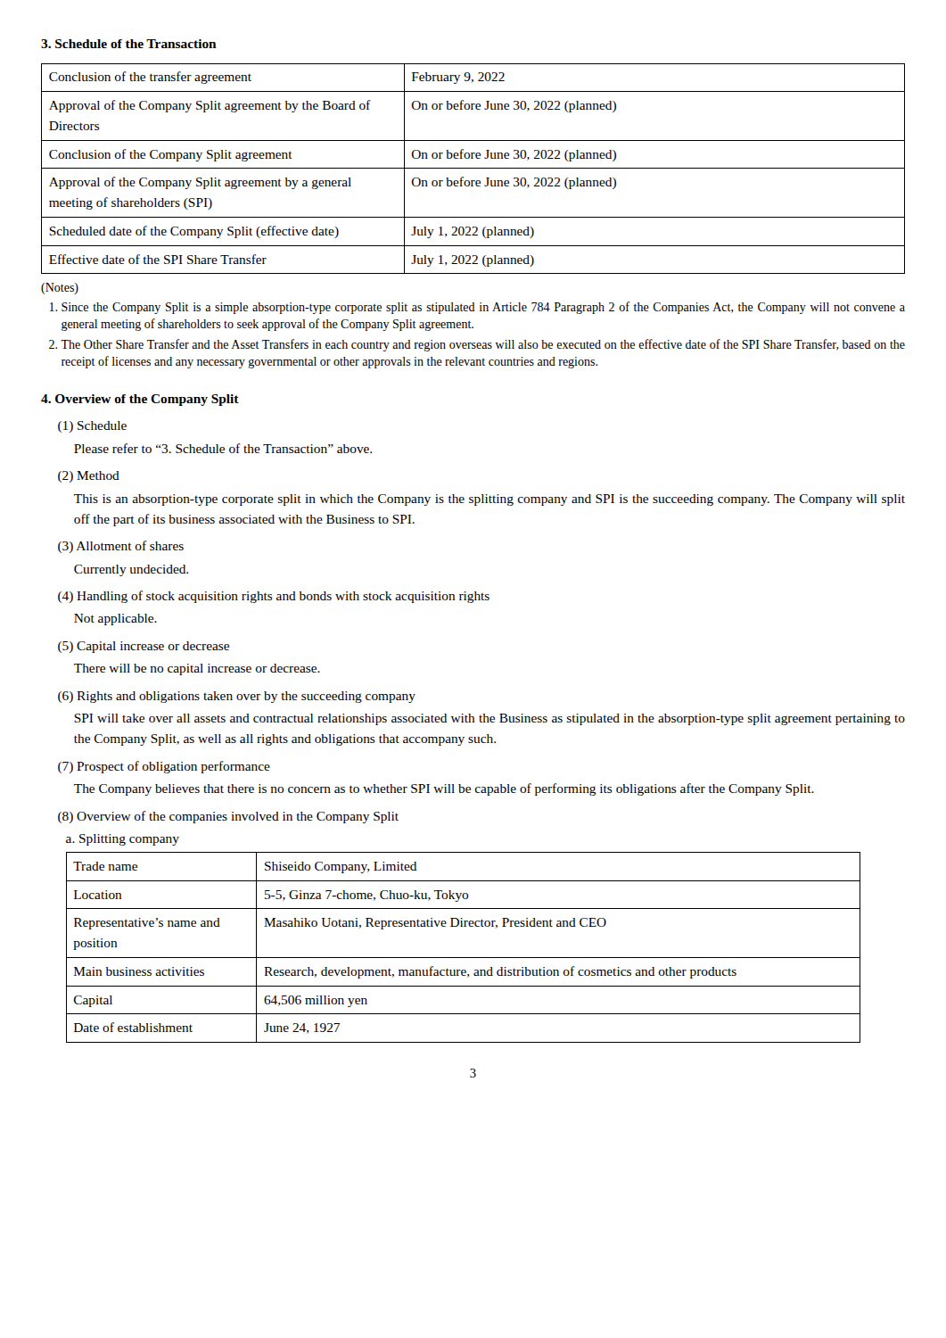3. Schedule of the Transaction
| Conclusion of the transfer agreement | February 9, 2022 |
| Approval of the Company Split agreement by the Board of Directors | On or before June 30, 2022 (planned) |
| Conclusion of the Company Split agreement | On or before June 30, 2022 (planned) |
| Approval of the Company Split agreement by a general meeting of shareholders (SPI) | On or before June 30, 2022 (planned) |
| Scheduled date of the Company Split (effective date) | July 1, 2022 (planned) |
| Effective date of the SPI Share Transfer | July 1, 2022 (planned) |
(Notes)
Since the Company Split is a simple absorption-type corporate split as stipulated in Article 784 Paragraph 2 of the Companies Act, the Company will not convene a general meeting of shareholders to seek approval of the Company Split agreement.
The Other Share Transfer and the Asset Transfers in each country and region overseas will also be executed on the effective date of the SPI Share Transfer, based on the receipt of licenses and any necessary governmental or other approvals in the relevant countries and regions.
4. Overview of the Company Split
(1) Schedule
Please refer to “3. Schedule of the Transaction” above.
(2) Method
This is an absorption-type corporate split in which the Company is the splitting company and SPI is the succeeding company. The Company will split off the part of its business associated with the Business to SPI.
(3) Allotment of shares
Currently undecided.
(4) Handling of stock acquisition rights and bonds with stock acquisition rights
Not applicable.
(5) Capital increase or decrease
There will be no capital increase or decrease.
(6) Rights and obligations taken over by the succeeding company
SPI will take over all assets and contractual relationships associated with the Business as stipulated in the absorption-type split agreement pertaining to the Company Split, as well as all rights and obligations that accompany such.
(7) Prospect of obligation performance
The Company believes that there is no concern as to whether SPI will be capable of performing its obligations after the Company Split.
(8) Overview of the companies involved in the Company Split
a. Splitting company
| Trade name | Shiseido Company, Limited |
| Location | 5-5, Ginza 7-chome, Chuo-ku, Tokyo |
| Representative’s name and position | Masahiko Uotani, Representative Director, President and CEO |
| Main business activities | Research, development, manufacture, and distribution of cosmetics and other products |
| Capital | 64,506 million yen |
| Date of establishment | June 24, 1927 |
3